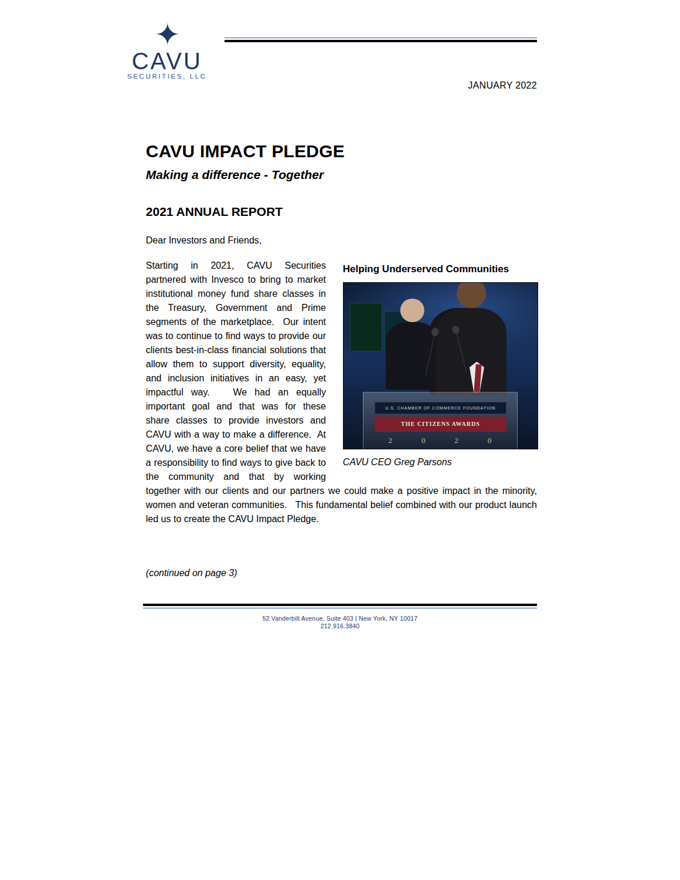✦ CAVU SECURITIES, LLC
JANUARY 2022
CAVU IMPACT PLEDGE
Making a difference - Together
2021 ANNUAL REPORT
Dear Investors and Friends,
Helping Underserved Communities
U.S. CHAMBER OF COMMERCE FOUNDATION
THE CITIZENS AWARDS
2020
CAVU CEO Greg Parsons
Starting in 2021, CAVU Securities partnered with Invesco to bring to market institutional money fund share classes in the Treasury, Government and Prime segments of the marketplace. Our intent was to continue to find ways to provide our clients best-in-class financial solutions that allow them to support diversity, equality, and inclusion initiatives in an easy, yet impactful way. We had an equally important goal and that was for these share classes to provide investors and CAVU with a way to make a difference. At CAVU, we have a core belief that we have a responsibility to find ways to give back to the community and that by working together with our clients and our partners we could make a positive impact in the minority, women and veteran communities. This fundamental belief combined with our product launch led us to create the CAVU Impact Pledge.
(continued on page 3)
52 Vanderbilt Avenue, Suite 403 | New York, NY 10017
212.916.3840